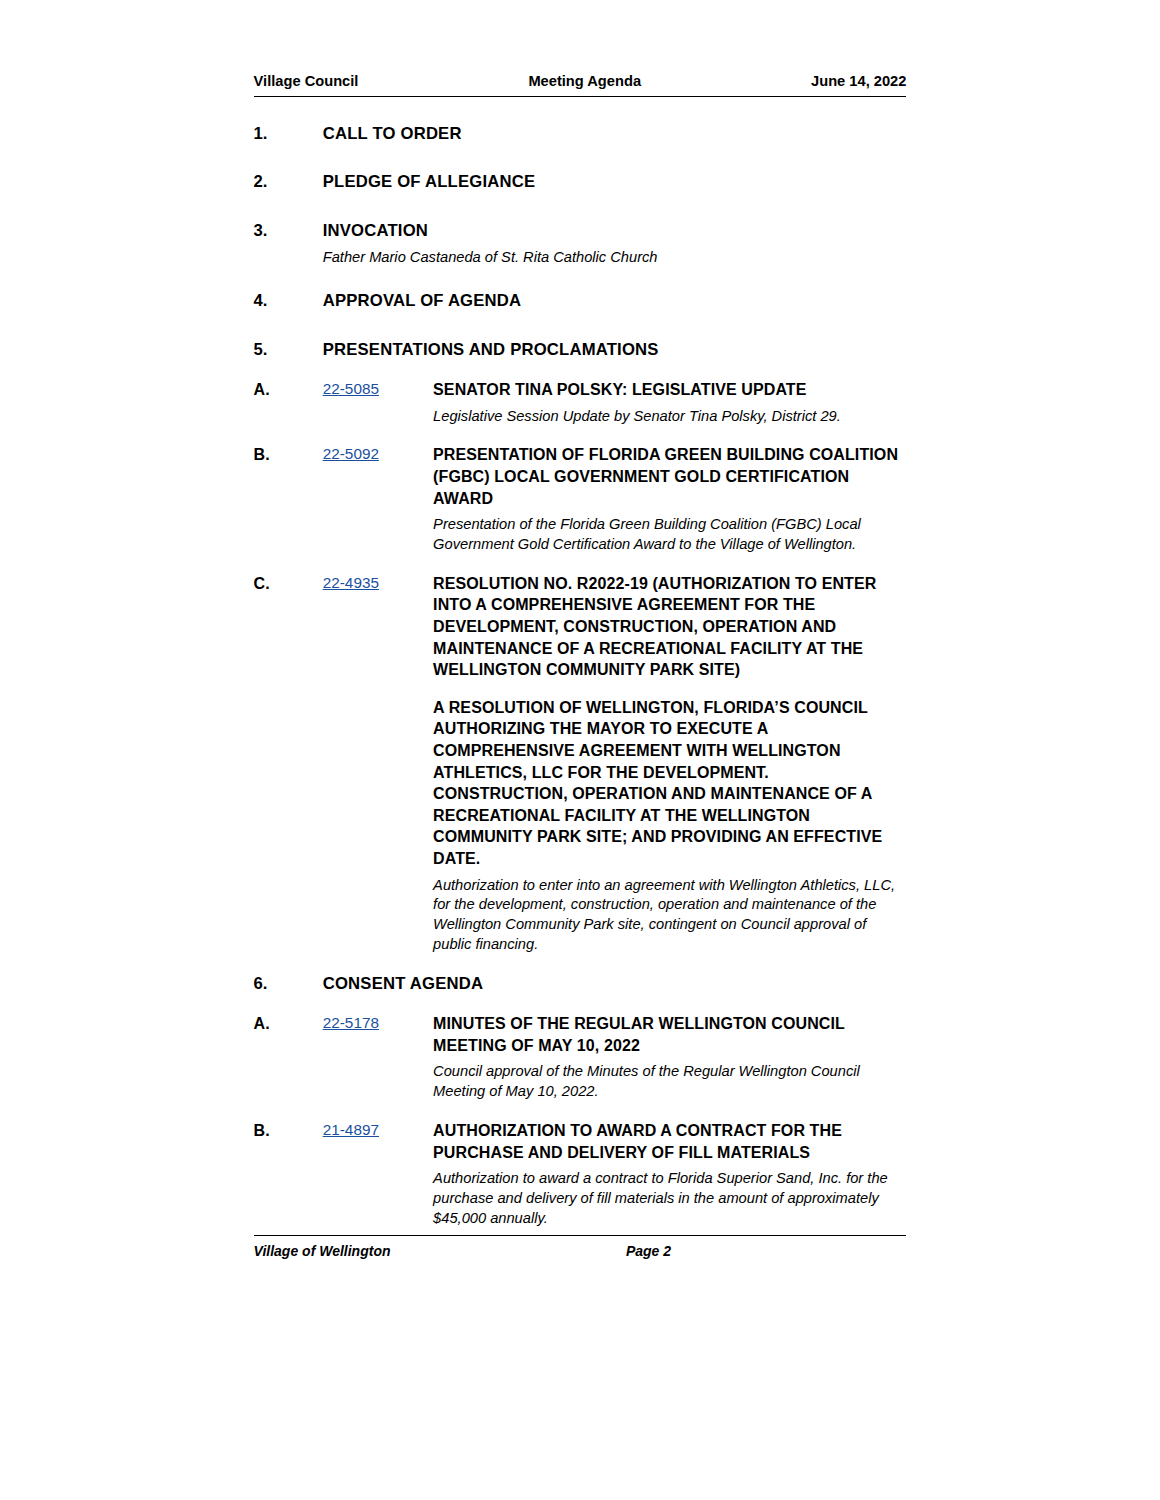Village Council
Meeting Agenda
June 14, 2022
1.
CALL TO ORDER
2.
PLEDGE OF ALLEGIANCE
3.
INVOCATION
Father Mario Castaneda of St. Rita Catholic Church
4.
APPROVAL OF AGENDA
5.
PRESENTATIONS AND PROCLAMATIONS
A.
22-5085
SENATOR TINA POLSKY: LEGISLATIVE UPDATE
Legislative Session Update by Senator Tina Polsky, District 29.
B.
22-5092
PRESENTATION OF FLORIDA GREEN BUILDING COALITION (FGBC) LOCAL GOVERNMENT GOLD CERTIFICATION AWARD
Presentation of the Florida Green Building Coalition (FGBC) Local Government Gold Certification Award to the Village of Wellington.
C.
22-4935
RESOLUTION NO. R2022-19 (AUTHORIZATION TO ENTER INTO A COMPREHENSIVE AGREEMENT FOR THE DEVELOPMENT, CONSTRUCTION, OPERATION AND MAINTENANCE OF A RECREATIONAL FACILITY AT THE WELLINGTON COMMUNITY PARK SITE)
A RESOLUTION OF WELLINGTON, FLORIDA’S COUNCIL AUTHORIZING THE MAYOR TO EXECUTE A COMPREHENSIVE AGREEMENT WITH WELLINGTON ATHLETICS, LLC FOR THE DEVELOPMENT. CONSTRUCTION, OPERATION AND MAINTENANCE OF A RECREATIONAL FACILITY AT THE WELLINGTON COMMUNITY PARK SITE; AND PROVIDING AN EFFECTIVE DATE.
Authorization to enter into an agreement with Wellington Athletics, LLC, for the development, construction, operation and maintenance of the Wellington Community Park site, contingent on Council approval of public financing.
6.
CONSENT AGENDA
A.
22-5178
MINUTES OF THE REGULAR WELLINGTON COUNCIL MEETING OF MAY 10, 2022
Council approval of the Minutes of the Regular Wellington Council Meeting of May 10, 2022.
B.
21-4897
AUTHORIZATION TO AWARD A CONTRACT FOR THE PURCHASE AND DELIVERY OF FILL MATERIALS
Authorization to award a contract to Florida Superior Sand, Inc. for the purchase and delivery of fill materials in the amount of approximately $45,000 annually.
Village of Wellington
Page 2